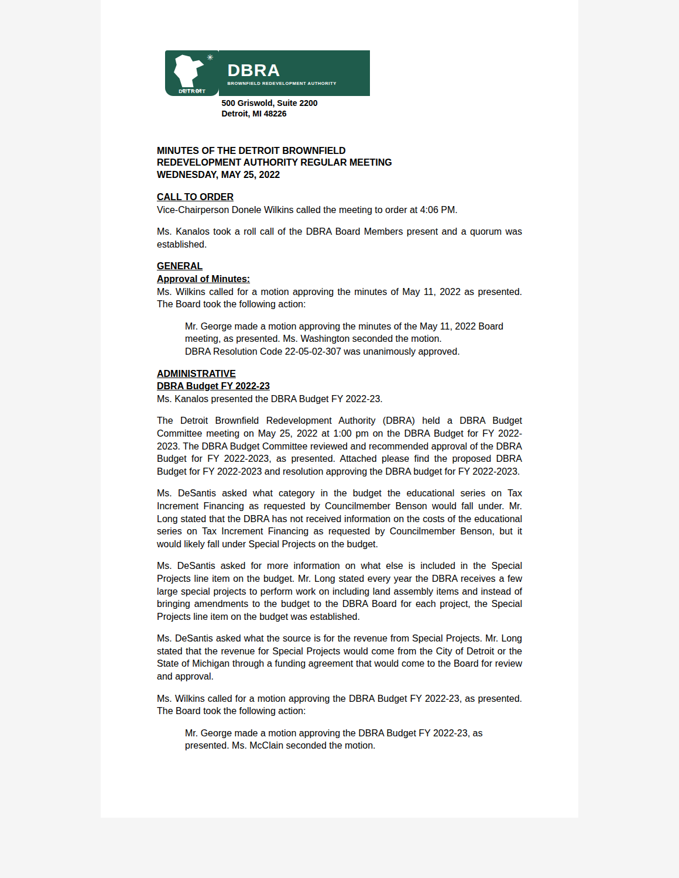✳
CITY OF
DETROIT
DBRA Brownfield Redevelopment Authority
500 Griswold, Suite 2200
Detroit, MI 48226
Minutes of the Detroit Brownfield
Redevelopment Authority Regular Meeting
Wednesday, May 25, 2022
Call to Order
Vice-Chairperson Donele Wilkins called the meeting to order at 4:06 PM.
Ms. Kanalos took a roll call of the DBRA Board Members present and a quorum was established.
General
Approval of Minutes:
Ms. Wilkins called for a motion approving the minutes of May 11, 2022 as presented. The Board took the following action:
Mr. George made a motion approving the minutes of the May 11, 2022 Board meeting, as presented. Ms. Washington seconded the motion.
DBRA Resolution Code 22-05-02-307 was unanimously approved.
Administrative
DBRA Budget FY 2022-23
Ms. Kanalos presented the DBRA Budget FY 2022-23.
The Detroit Brownfield Redevelopment Authority (DBRA) held a DBRA Budget Committee meeting on May 25, 2022 at 1:00 pm on the DBRA Budget for FY 2022-2023. The DBRA Budget Committee reviewed and recommended approval of the DBRA Budget for FY 2022-2023, as presented. Attached please find the proposed DBRA Budget for FY 2022-2023 and resolution approving the DBRA budget for FY 2022-2023.
Ms. DeSantis asked what category in the budget the educational series on Tax Increment Financing as requested by Councilmember Benson would fall under. Mr. Long stated that the DBRA has not received information on the costs of the educational series on Tax Increment Financing as requested by Councilmember Benson, but it would likely fall under Special Projects on the budget.
Ms. DeSantis asked for more information on what else is included in the Special Projects line item on the budget. Mr. Long stated every year the DBRA receives a few large special projects to perform work on including land assembly items and instead of bringing amendments to the budget to the DBRA Board for each project, the Special Projects line item on the budget was established.
Ms. DeSantis asked what the source is for the revenue from Special Projects. Mr. Long stated that the revenue for Special Projects would come from the City of Detroit or the State of Michigan through a funding agreement that would come to the Board for review and approval.
Ms. Wilkins called for a motion approving the DBRA Budget FY 2022-23, as presented. The Board took the following action:
Mr. George made a motion approving the DBRA Budget FY 2022-23, as presented. Ms. McClain seconded the motion.